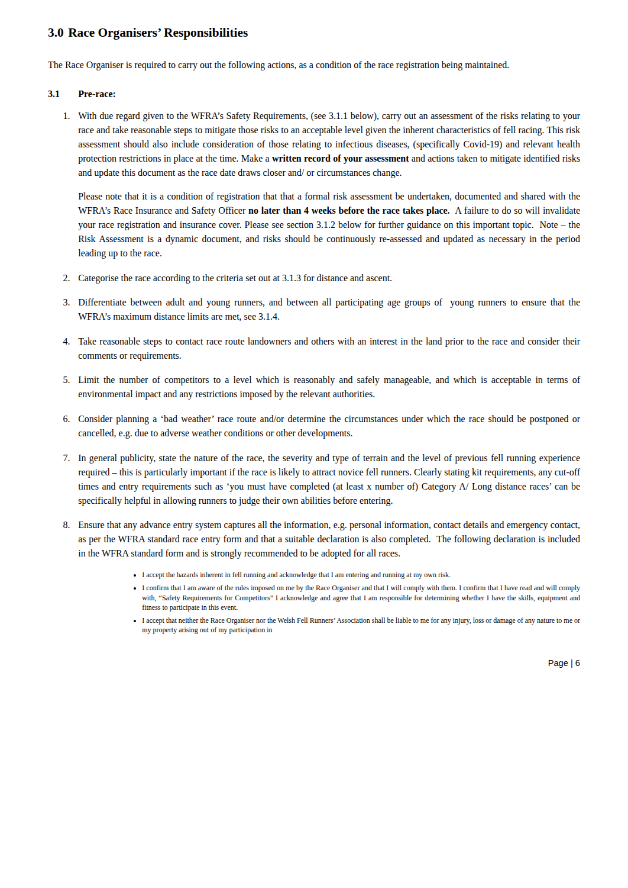3.0 Race Organisers’ Responsibilities
The Race Organiser is required to carry out the following actions, as a condition of the race registration being maintained.
3.1 Pre-race:
With due regard given to the WFRA’s Safety Requirements, (see 3.1.1 below), carry out an assessment of the risks relating to your race and take reasonable steps to mitigate those risks to an acceptable level given the inherent characteristics of fell racing. This risk assessment should also include consideration of those relating to infectious diseases, (specifically Covid-19) and relevant health protection restrictions in place at the time. Make a written record of your assessment and actions taken to mitigate identified risks and update this document as the race date draws closer and/ or circumstances change.
Please note that it is a condition of registration that that a formal risk assessment be undertaken, documented and shared with the WFRA’s Race Insurance and Safety Officer no later than 4 weeks before the race takes place. A failure to do so will invalidate your race registration and insurance cover. Please see section 3.1.2 below for further guidance on this important topic. Note – the Risk Assessment is a dynamic document, and risks should be continuously re-assessed and updated as necessary in the period leading up to the race.
Categorise the race according to the criteria set out at 3.1.3 for distance and ascent.
Differentiate between adult and young runners, and between all participating age groups of young runners to ensure that the WFRA’s maximum distance limits are met, see 3.1.4.
Take reasonable steps to contact race route landowners and others with an interest in the land prior to the race and consider their comments or requirements.
Limit the number of competitors to a level which is reasonably and safely manageable, and which is acceptable in terms of environmental impact and any restrictions imposed by the relevant authorities.
Consider planning a ‘bad weather’ race route and/or determine the circumstances under which the race should be postponed or cancelled, e.g. due to adverse weather conditions or other developments.
In general publicity, state the nature of the race, the severity and type of terrain and the level of previous fell running experience required – this is particularly important if the race is likely to attract novice fell runners. Clearly stating kit requirements, any cut-off times and entry requirements such as ‘you must have completed (at least x number of) Category A/ Long distance races’ can be specifically helpful in allowing runners to judge their own abilities before entering.
Ensure that any advance entry system captures all the information, e.g. personal information, contact details and emergency contact, as per the WFRA standard race entry form and that a suitable declaration is also completed. The following declaration is included in the WFRA standard form and is strongly recommended to be adopted for all races.
I accept the hazards inherent in fell running and acknowledge that I am entering and running at my own risk.
I confirm that I am aware of the rules imposed on me by the Race Organiser and that I will comply with them. I confirm that I have read and will comply with, “Safety Requirements for Competitors” I acknowledge and agree that I am responsible for determining whether I have the skills, equipment and fitness to participate in this event.
I accept that neither the Race Organiser nor the Welsh Fell Runners’ Association shall be liable to me for any injury, loss or damage of any nature to me or my property arising out of my participation in
Page | 6